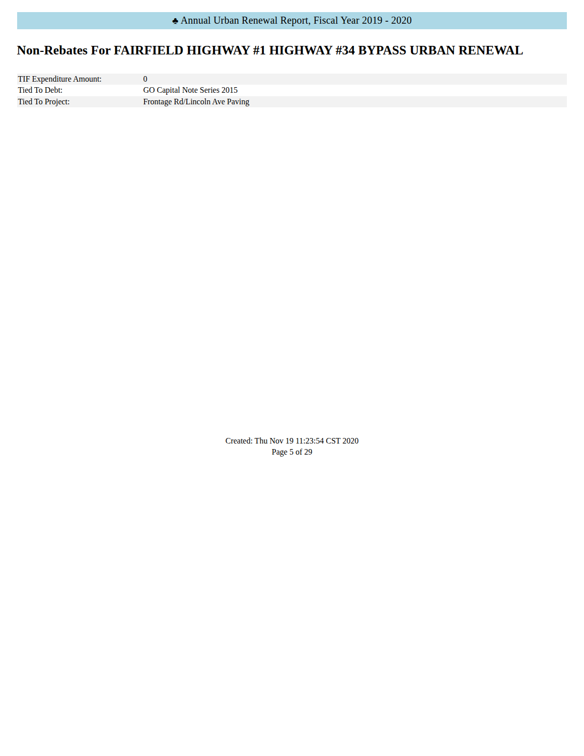♣ Annual Urban Renewal Report, Fiscal Year 2019 - 2020
Non-Rebates For FAIRFIELD HIGHWAY #1 HIGHWAY #34 BYPASS URBAN RENEWAL
| TIF Expenditure Amount: | 0 |
| Tied To Debt: | GO Capital Note Series 2015 |
| Tied To Project: | Frontage Rd/Lincoln Ave Paving |
Created: Thu Nov 19 11:23:54 CST 2020
Page 5 of 29